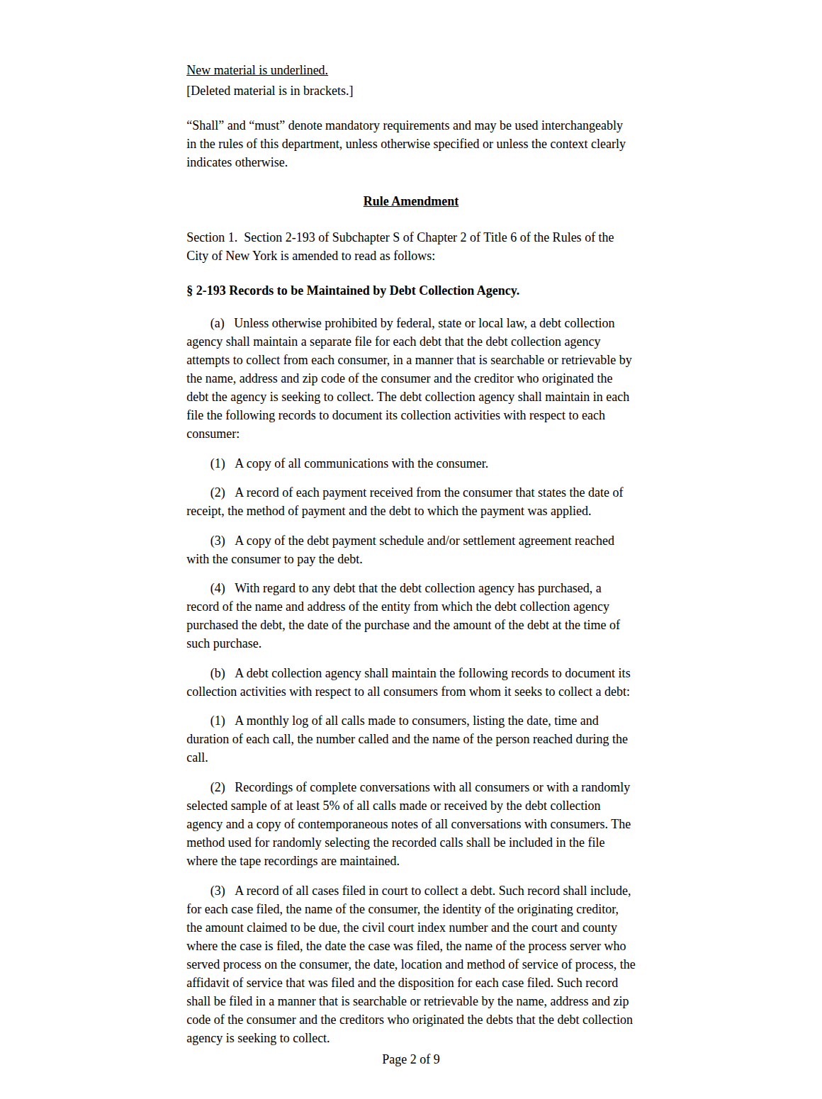New material is underlined.
[Deleted material is in brackets.]
“Shall” and “must” denote mandatory requirements and may be used interchangeably in the rules of this department, unless otherwise specified or unless the context clearly indicates otherwise.
Rule Amendment
Section 1. Section 2-193 of Subchapter S of Chapter 2 of Title 6 of the Rules of the City of New York is amended to read as follows:
§ 2-193 Records to be Maintained by Debt Collection Agency.
(a) Unless otherwise prohibited by federal, state or local law, a debt collection agency shall maintain a separate file for each debt that the debt collection agency attempts to collect from each consumer, in a manner that is searchable or retrievable by the name, address and zip code of the consumer and the creditor who originated the debt the agency is seeking to collect. The debt collection agency shall maintain in each file the following records to document its collection activities with respect to each consumer:
(1) A copy of all communications with the consumer.
(2) A record of each payment received from the consumer that states the date of receipt, the method of payment and the debt to which the payment was applied.
(3) A copy of the debt payment schedule and/or settlement agreement reached with the consumer to pay the debt.
(4) With regard to any debt that the debt collection agency has purchased, a record of the name and address of the entity from which the debt collection agency purchased the debt, the date of the purchase and the amount of the debt at the time of such purchase.
(b) A debt collection agency shall maintain the following records to document its collection activities with respect to all consumers from whom it seeks to collect a debt:
(1) A monthly log of all calls made to consumers, listing the date, time and duration of each call, the number called and the name of the person reached during the call.
(2) Recordings of complete conversations with all consumers or with a randomly selected sample of at least 5% of all calls made or received by the debt collection agency and a copy of contemporaneous notes of all conversations with consumers. The method used for randomly selecting the recorded calls shall be included in the file where the tape recordings are maintained.
(3) A record of all cases filed in court to collect a debt. Such record shall include, for each case filed, the name of the consumer, the identity of the originating creditor, the amount claimed to be due, the civil court index number and the court and county where the case is filed, the date the case was filed, the name of the process server who served process on the consumer, the date, location and method of service of process, the affidavit of service that was filed and the disposition for each case filed. Such record shall be filed in a manner that is searchable or retrievable by the name, address and zip code of the consumer and the creditors who originated the debts that the debt collection agency is seeking to collect.
Page 2 of 9